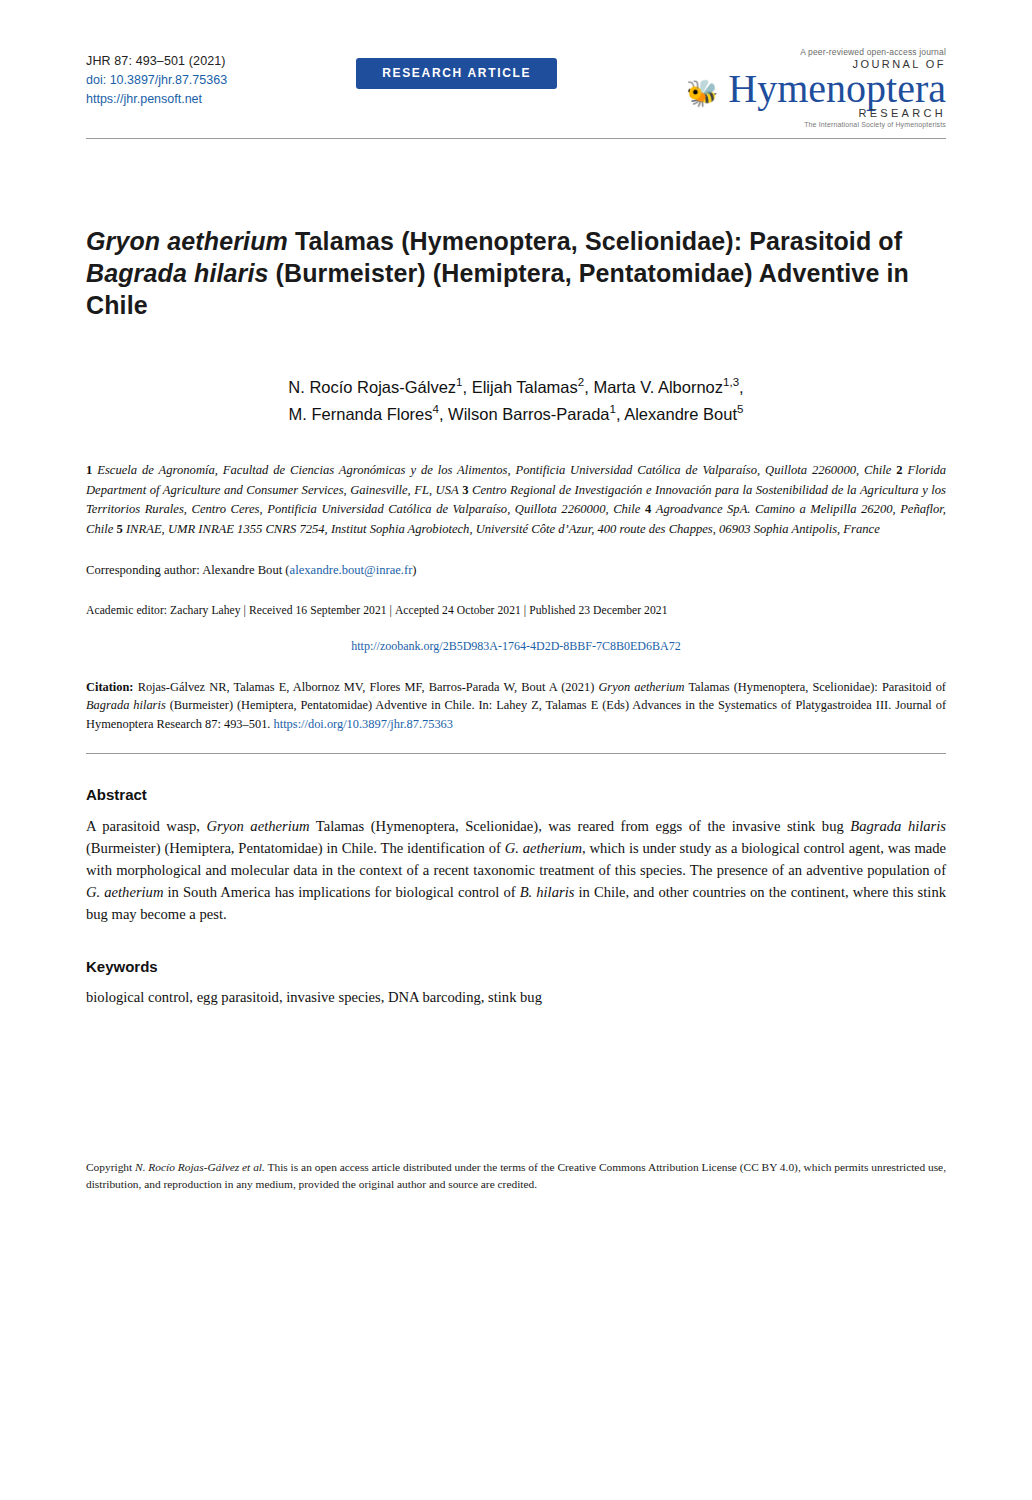JHR 87: 493–501 (2021)
doi: 10.3897/jhr.87.75363
https://jhr.pensoft.net
Research Article
A peer-reviewed open-access journal
🐝
JOURNAL OF Hymenoptera RESEARCH The International Society of Hymenopterists
Gryon aetherium Talamas (Hymenoptera, Scelionidae): Parasitoid of Bagrada hilaris (Burmeister) (Hemiptera, Pentatomidae) Adventive in Chile
N. Rocío Rojas-Gálvez1, Elijah Talamas2, Marta V. Albornoz1,3,
M. Fernanda Flores4, Wilson Barros-Parada1, Alexandre Bout5
1 Escuela de Agronomía, Facultad de Ciencias Agronómicas y de los Alimentos, Pontificia Universidad Católica de Valparaíso, Quillota 2260000, Chile 2 Florida Department of Agriculture and Consumer Services, Gainesville, FL, USA 3 Centro Regional de Investigación e Innovación para la Sostenibilidad de la Agricultura y los Territorios Rurales, Centro Ceres, Pontificia Universidad Católica de Valparaíso, Quillota 2260000, Chile 4 Agroadvance SpA. Camino a Melipilla 26200, Peñaflor, Chile 5 INRAE, UMR INRAE 1355 CNRS 7254, Institut Sophia Agrobiotech, Université Côte d’Azur, 400 route des Chappes, 06903 Sophia Antipolis, France
Corresponding author: Alexandre Bout (alexandre.bout@inrae.fr)
Academic editor: Zachary Lahey | Received 16 September 2021 | Accepted 24 October 2021 | Published 23 December 2021
http://zoobank.org/2B5D983A-1764-4D2D-8BBF-7C8B0ED6BA72
Citation: Rojas-Gálvez NR, Talamas E, Albornoz MV, Flores MF, Barros-Parada W, Bout A (2021) Gryon aetherium Talamas (Hymenoptera, Scelionidae): Parasitoid of Bagrada hilaris (Burmeister) (Hemiptera, Pentatomidae) Adventive in Chile. In: Lahey Z, Talamas E (Eds) Advances in the Systematics of Platygastroidea III. Journal of Hymenoptera Research 87: 493–501. https://doi.org/10.3897/jhr.87.75363
Abstract
A parasitoid wasp, Gryon aetherium Talamas (Hymenoptera, Scelionidae), was reared from eggs of the invasive stink bug Bagrada hilaris (Burmeister) (Hemiptera, Pentatomidae) in Chile. The identification of G. aetherium, which is under study as a biological control agent, was made with morphological and molecular data in the context of a recent taxonomic treatment of this species. The presence of an adventive population of G. aetherium in South America has implications for biological control of B. hilaris in Chile, and other countries on the continent, where this stink bug may become a pest.
Keywords
biological control, egg parasitoid, invasive species, DNA barcoding, stink bug
Copyright N. Rocío Rojas-Gálvez et al. This is an open access article distributed under the terms of the Creative Commons Attribution License (CC BY 4.0), which permits unrestricted use, distribution, and reproduction in any medium, provided the original author and source are credited.